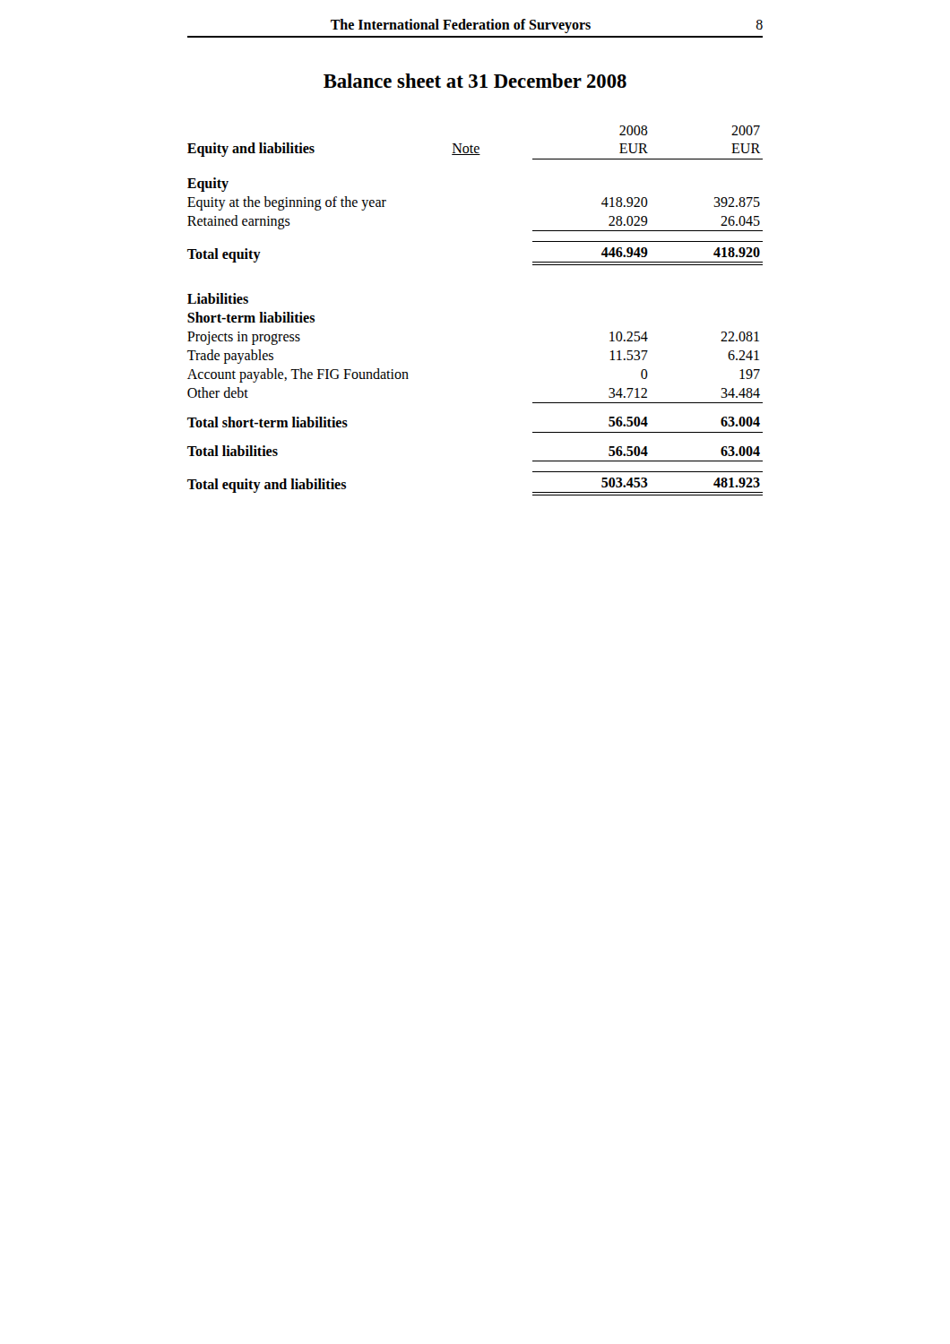The International Federation of Surveyors
8
Balance sheet at 31 December 2008
| | | 2008 | 2007 |
| Equity and liabilities | Note | EUR | EUR |
| Equity | | | |
| Equity at the beginning of the year | | 418.920 | 392.875 |
| Retained earnings | | 28.029 | 26.045 |
| Total equity | | 446.949 | 418.920 |
| Liabilities | | | |
| Short-term liabilities | | | |
| Projects in progress | | 10.254 | 22.081 |
| Trade payables | | 11.537 | 6.241 |
| Account payable, The FIG Foundation | | 0 | 197 |
| Other debt | | 34.712 | 34.484 |
| Total short-term liabilities | | 56.504 | 63.004 |
| Total liabilities | | 56.504 | 63.004 |
| Total equity and liabilities | | 503.453 | 481.923 |